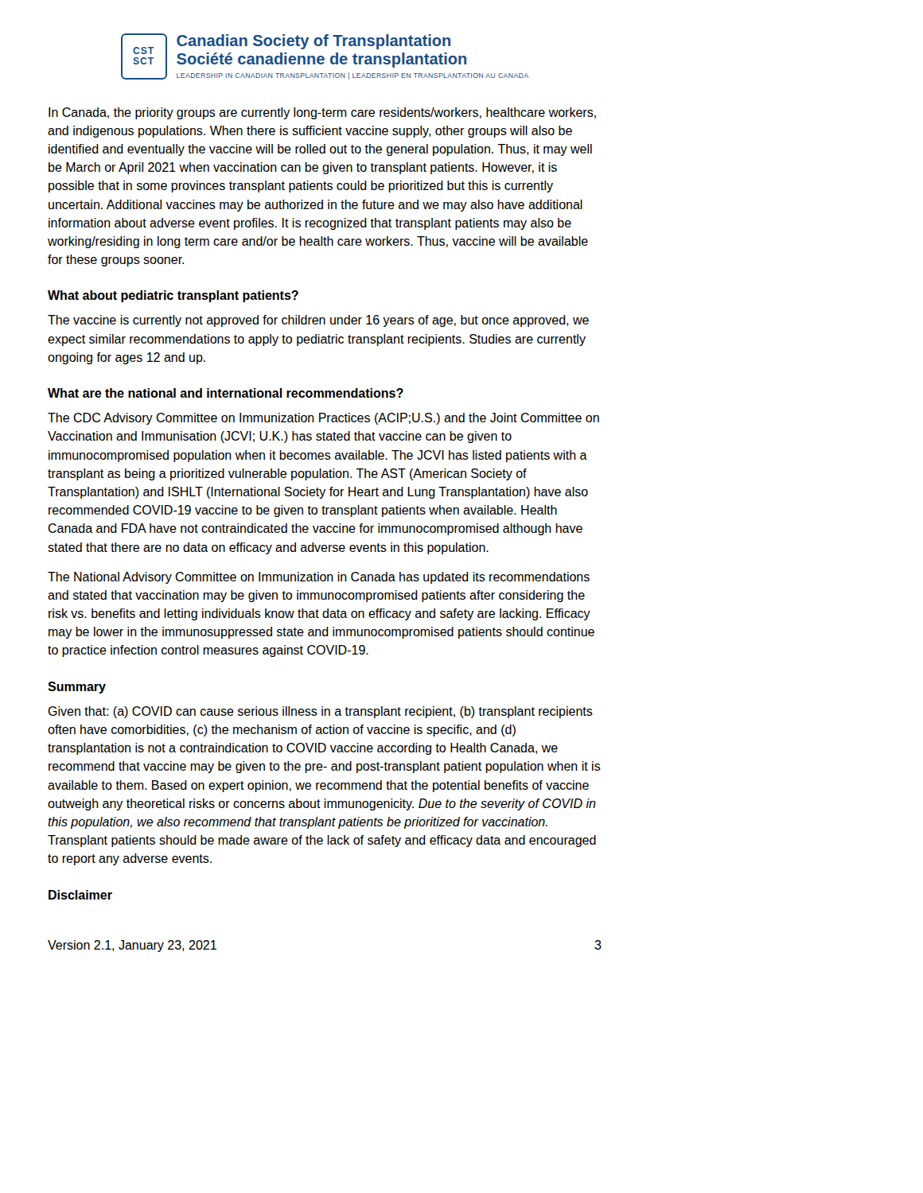CST SCT
Canadian Society of Transplantation
Société canadienne de transplantation
Leadership in Canadian Transplantation | Leadership en Transplantation au Canada
In Canada, the priority groups are currently long-term care residents/workers, healthcare workers, and indigenous populations. When there is sufficient vaccine supply, other groups will also be identified and eventually the vaccine will be rolled out to the general population. Thus, it may well be March or April 2021 when vaccination can be given to transplant patients. However, it is possible that in some provinces transplant patients could be prioritized but this is currently uncertain. Additional vaccines may be authorized in the future and we may also have additional information about adverse event profiles. It is recognized that transplant patients may also be working/residing in long term care and/or be health care workers. Thus, vaccine will be available for these groups sooner.
What about pediatric transplant patients?
The vaccine is currently not approved for children under 16 years of age, but once approved, we expect similar recommendations to apply to pediatric transplant recipients. Studies are currently ongoing for ages 12 and up.
What are the national and international recommendations?
The CDC Advisory Committee on Immunization Practices (ACIP;U.S.) and the Joint Committee on Vaccination and Immunisation (JCVI; U.K.) has stated that vaccine can be given to immunocompromised population when it becomes available. The JCVI has listed patients with a transplant as being a prioritized vulnerable population. The AST (American Society of Transplantation) and ISHLT (International Society for Heart and Lung Transplantation) have also recommended COVID-19 vaccine to be given to transplant patients when available. Health Canada and FDA have not contraindicated the vaccine for immunocompromised although have stated that there are no data on efficacy and adverse events in this population.
The National Advisory Committee on Immunization in Canada has updated its recommendations and stated that vaccination may be given to immunocompromised patients after considering the risk vs. benefits and letting individuals know that data on efficacy and safety are lacking. Efficacy may be lower in the immunosuppressed state and immunocompromised patients should continue to practice infection control measures against COVID-19.
Summary
Given that: (a) COVID can cause serious illness in a transplant recipient, (b) transplant recipients often have comorbidities, (c) the mechanism of action of vaccine is specific, and (d) transplantation is not a contraindication to COVID vaccine according to Health Canada, we recommend that vaccine may be given to the pre- and post-transplant patient population when it is available to them. Based on expert opinion, we recommend that the potential benefits of vaccine outweigh any theoretical risks or concerns about immunogenicity. Due to the severity of COVID in this population, we also recommend that transplant patients be prioritized for vaccination. Transplant patients should be made aware of the lack of safety and efficacy data and encouraged to report any adverse events.
Disclaimer
Version 2.1, January 23, 2021 3